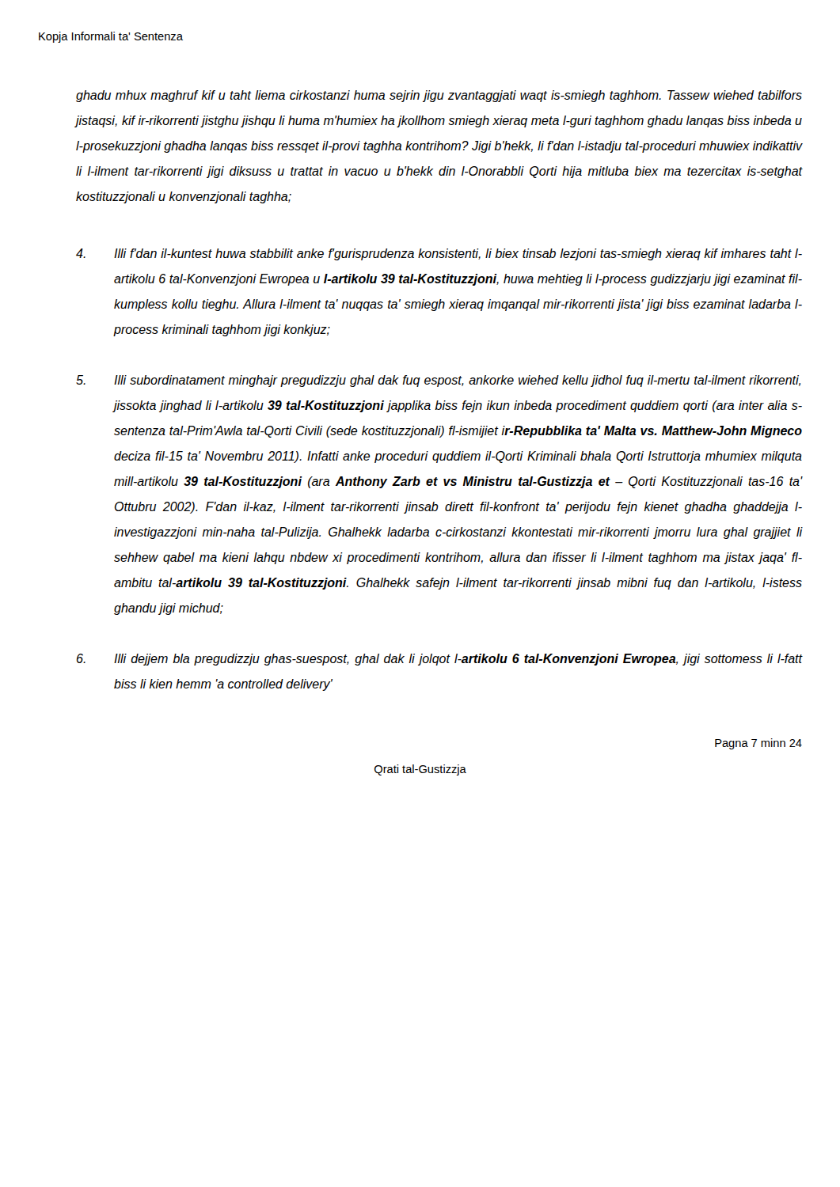Kopja Informali ta' Sentenza
ghadu mhux maghruf kif u taht liema cirkostanzi huma sejrin jigu zvantaggjati waqt is-smiegh taghhom. Tassew wiehed tabilfors jistaqsi, kif ir-rikorrenti jistghu jishqu li huma m'humiex ha jkollhom smiegh xieraq meta l-guri taghhom ghadu lanqas biss inbeda u l-prosekuzzjoni ghadha lanqas biss ressqet il-provi taghha kontrihom? Jigi b'hekk, li f'dan l-istadju tal-proceduri mhuwiex indikattiv li l-ilment tar-rikorrenti jigi diksuss u trattat in vacuo u b'hekk din l-Onorabbli Qorti hija mitluba biex ma tezercitax is-setghat kostituzzjonali u konvenzjonali taghha;
4. Illi f'dan il-kuntest huwa stabbilit anke f'gurisprudenza konsistenti, li biex tinsab lezjoni tas-smiegh xieraq kif imhares taht l-artikolu 6 tal-Konvenzjoni Ewropea u l-artikolu 39 tal-Kostituzzjoni, huwa mehtieg li l-process gudizzjarju jigi ezaminat fil-kumpless kollu tieghu. Allura l-ilment ta' nuqqas ta' smiegh xieraq imqanqal mir-rikorrenti jista' jigi biss ezaminat ladarba l-process kriminali taghhom jigi konkjuz;
5. Illi subordinatament minghajr pregudizzju ghal dak fuq espost, ankorke wiehed kellu jidhol fuq il-mertu tal-ilment rikorrenti, jissokta jinghad li l-artikolu 39 tal-Kostituzzjoni japplika biss fejn ikun inbeda procediment quddiem qorti (ara inter alia s-sentenza tal-Prim'Awla tal-Qorti Civili (sede kostituzzjonali) fl-ismijiet ir-Repubblika ta' Malta vs. Matthew-John Migneco deciza fil-15 ta' Novembru 2011). Infatti anke proceduri quddiem il-Qorti Kriminali bhala Qorti Istruttorja mhumiex milquta mill-artikolu 39 tal-Kostituzzjoni (ara Anthony Zarb et vs Ministru tal-Gustizzja et – Qorti Kostituzzjonali tas-16 ta' Ottubru 2002). F'dan il-kaz, l-ilment tar-rikorrenti jinsab dirett fil-konfront ta' perijodu fejn kienet ghadha ghaddejja l-investigazzjoni min-naha tal-Pulizija. Ghalhekk ladarba c-cirkostanzi kkontestati mir-rikorrenti jmorru lura ghal grajjiet li sehhew qabel ma kieni lahqu nbdew xi procedimenti kontrihom, allura dan ifisser li l-ilment taghhom ma jistax jaqa' fl-ambitu tal-artikolu 39 tal-Kostituzzjoni. Ghalhekk safejn l-ilment tar-rikorrenti jinsab mibni fuq dan l-artikolu, l-istess ghandu jigi michud;
6. Illi dejjem bla pregudizzju ghas-suespost, ghal dak li jolqot l-artikolu 6 tal-Konvenzjoni Ewropea, jigi sottomess li l-fatt biss li kien hemm 'a controlled delivery'
Pagna 7 minn 24
Qrati tal-Gustizzja